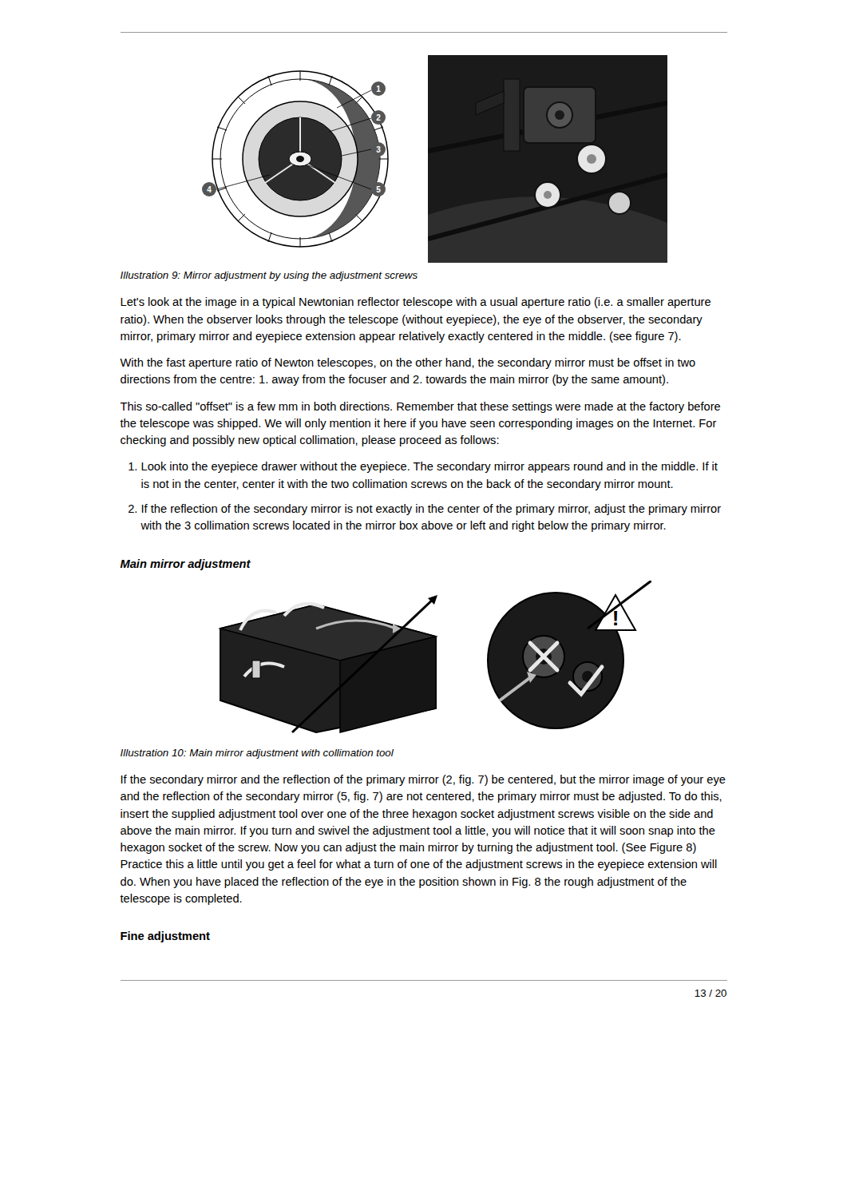1 2 3 4 5
Illustration 9: Mirror adjustment by using the adjustment screws
Let's look at the image in a typical Newtonian reflector telescope with a usual aperture ratio (i.e. a smaller aperture ratio). When the observer looks through the telescope (without eyepiece), the eye of the observer, the secondary mirror, primary mirror and eyepiece extension appear relatively exactly centered in the middle. (see figure 7).
With the fast aperture ratio of Newton telescopes, on the other hand, the secondary mirror must be offset in two directions from the centre: 1. away from the focuser and 2. towards the main mirror (by the same amount).
This so-called "offset" is a few mm in both directions. Remember that these settings were made at the factory before the telescope was shipped. We will only mention it here if you have seen corresponding images on the Internet. For checking and possibly new optical collimation, please proceed as follows:
Look into the eyepiece drawer without the eyepiece. The secondary mirror appears round and in the middle. If it is not in the center, center it with the two collimation screws on the back of the secondary mirror mount.
If the reflection of the secondary mirror is not exactly in the center of the primary mirror, adjust the primary mirror with the 3 collimation screws located in the mirror box above or left and right below the primary mirror.
Main mirror adjustment
!
Illustration 10: Main mirror adjustment with collimation tool
If the secondary mirror and the reflection of the primary mirror (2, fig. 7) be centered, but the mirror image of your eye and the reflection of the secondary mirror (5, fig. 7) are not centered, the primary mirror must be adjusted. To do this, insert the supplied adjustment tool over one of the three hexagon socket adjustment screws visible on the side and above the main mirror. If you turn and swivel the adjustment tool a little, you will notice that it will soon snap into the hexagon socket of the screw. Now you can adjust the main mirror by turning the adjustment tool. (See Figure 8) Practice this a little until you get a feel for what a turn of one of the adjustment screws in the eyepiece extension will do. When you have placed the reflection of the eye in the position shown in Fig. 8 the rough adjustment of the telescope is completed.
Fine adjustment
13 / 20